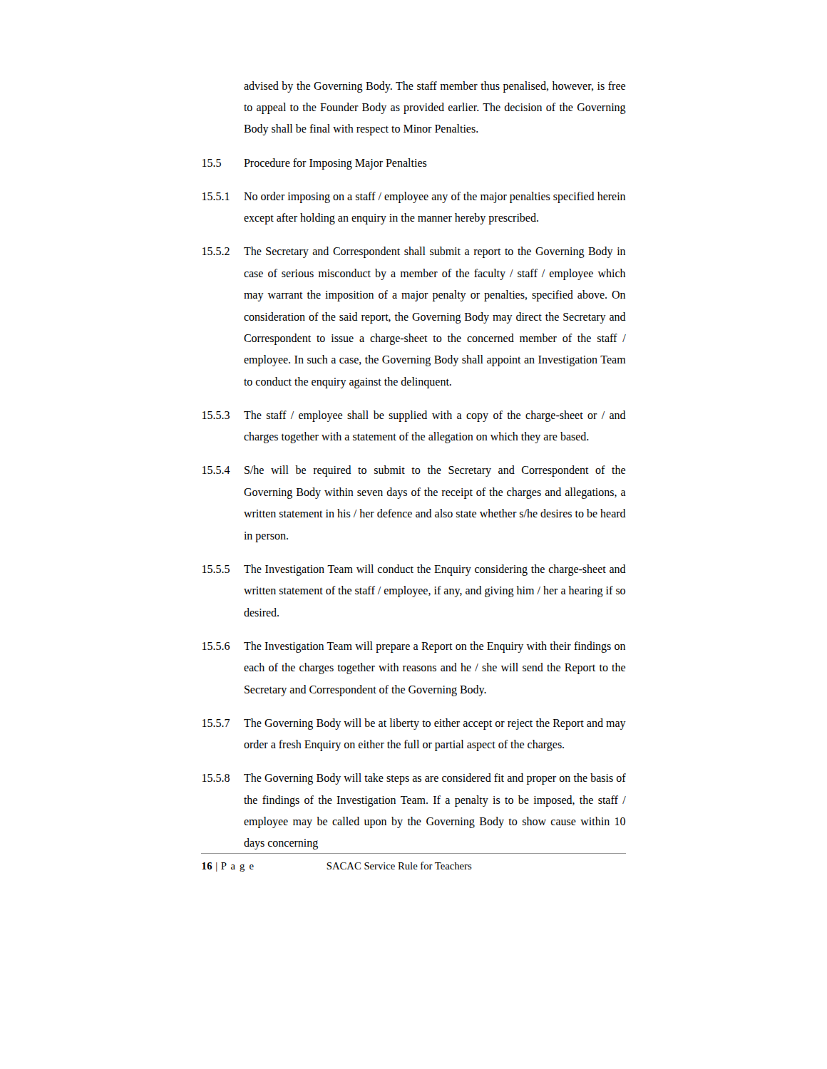advised by the Governing Body. The staff member thus penalised, however, is free to appeal to the Founder Body as provided earlier. The decision of the Governing Body shall be final with respect to Minor Penalties.
15.5
Procedure for Imposing Major Penalties
15.5.1
No order imposing on a staff / employee any of the major penalties specified herein except after holding an enquiry in the manner hereby prescribed.
15.5.2
The Secretary and Correspondent shall submit a report to the Governing Body in case of serious misconduct by a member of the faculty / staff / employee which may warrant the imposition of a major penalty or penalties, specified above. On consideration of the said report, the Governing Body may direct the Secretary and Correspondent to issue a charge-sheet to the concerned member of the staff / employee. In such a case, the Governing Body shall appoint an Investigation Team to conduct the enquiry against the delinquent.
15.5.3
The staff / employee shall be supplied with a copy of the charge-sheet or / and charges together with a statement of the allegation on which they are based.
15.5.4
S/he will be required to submit to the Secretary and Correspondent of the Governing Body within seven days of the receipt of the charges and allegations, a written statement in his / her defence and also state whether s/he desires to be heard in person.
15.5.5
The Investigation Team will conduct the Enquiry considering the charge-sheet and written statement of the staff / employee, if any, and giving him / her a hearing if so desired.
15.5.6
The Investigation Team will prepare a Report on the Enquiry with their findings on each of the charges together with reasons and he / she will send the Report to the Secretary and Correspondent of the Governing Body.
15.5.7
The Governing Body will be at liberty to either accept or reject the Report and may order a fresh Enquiry on either the full or partial aspect of the charges.
15.5.8
The Governing Body will take steps as are considered fit and proper on the basis of the findings of the Investigation Team. If a penalty is to be imposed, the staff / employee may be called upon by the Governing Body to show cause within 10 days concerning
16 | P a g e
SACAC Service Rule for Teachers